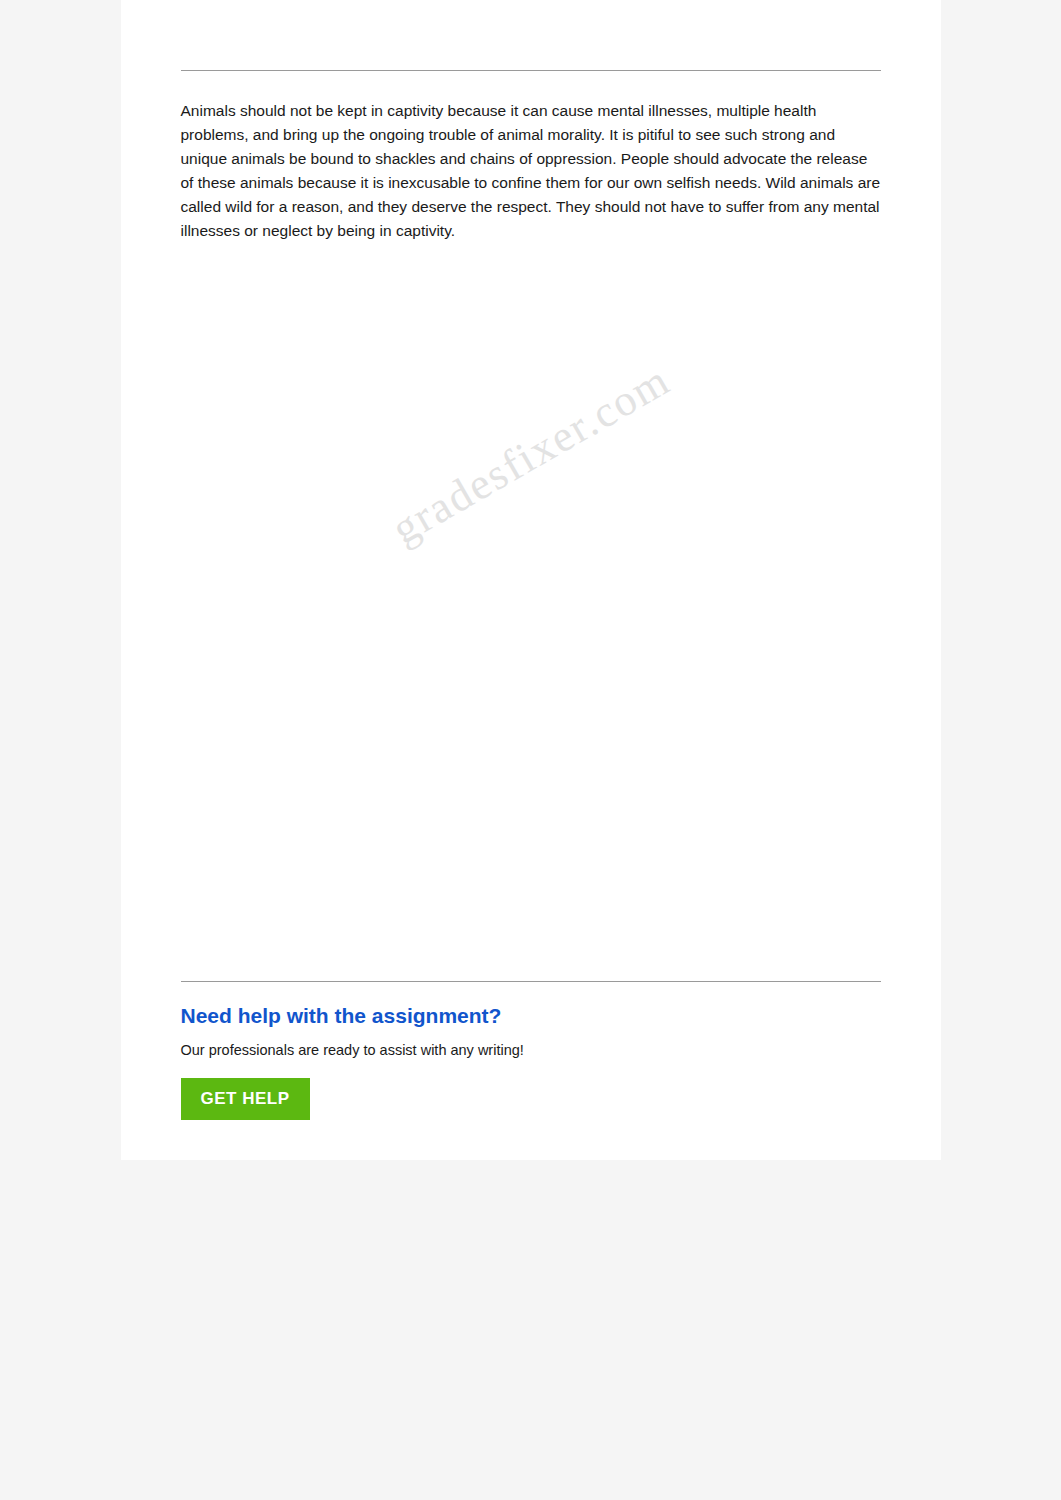Animals should not be kept in captivity because it can cause mental illnesses, multiple health problems, and bring up the ongoing trouble of animal morality. It is pitiful to see such strong and unique animals be bound to shackles and chains of oppression. People should advocate the release of these animals because it is inexcusable to confine them for our own selfish needs. Wild animals are called wild for a reason, and they deserve the respect. They should not have to suffer from any mental illnesses or neglect by being in captivity.
gradesfixer.com
Need help with the assignment?
Our professionals are ready to assist with any writing!
GET HELP